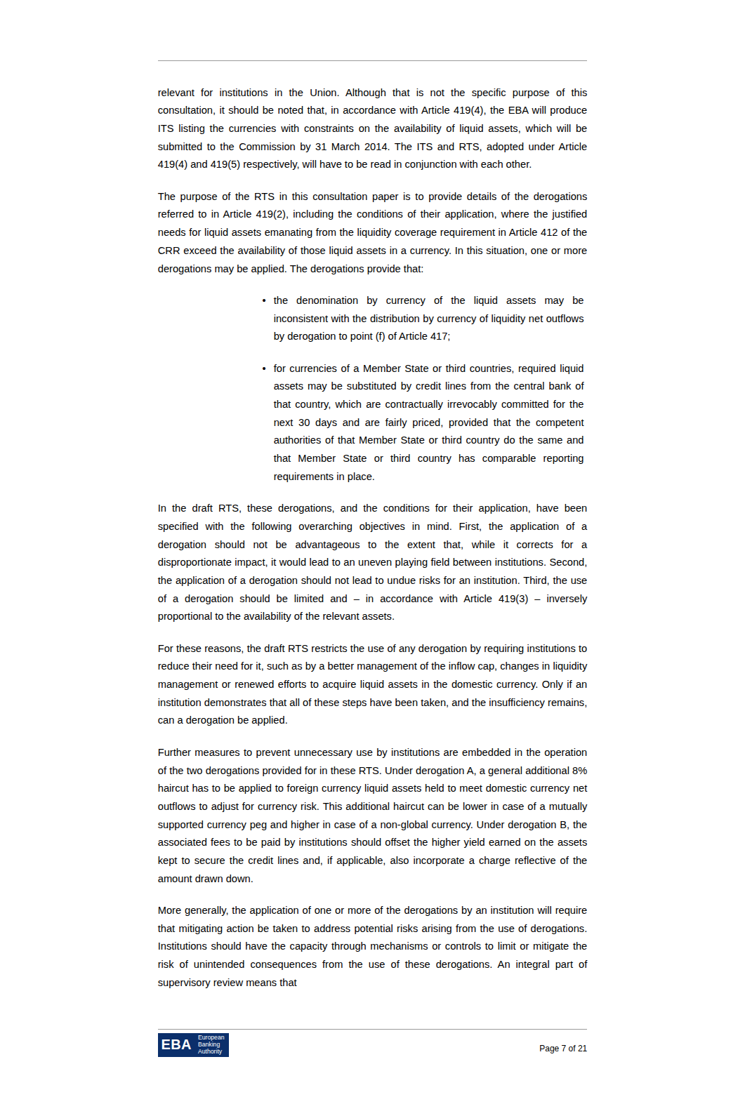relevant for institutions in the Union. Although that is not the specific purpose of this consultation, it should be noted that, in accordance with Article 419(4), the EBA will produce ITS listing the currencies with constraints on the availability of liquid assets, which will be submitted to the Commission by 31 March 2014. The ITS and RTS, adopted under Article 419(4) and 419(5) respectively, will have to be read in conjunction with each other.
The purpose of the RTS in this consultation paper is to provide details of the derogations referred to in Article 419(2), including the conditions of their application, where the justified needs for liquid assets emanating from the liquidity coverage requirement in Article 412 of the CRR exceed the availability of those liquid assets in a currency. In this situation, one or more derogations may be applied. The derogations provide that:
the denomination by currency of the liquid assets may be inconsistent with the distribution by currency of liquidity net outflows by derogation to point (f) of Article 417;
for currencies of a Member State or third countries, required liquid assets may be substituted by credit lines from the central bank of that country, which are contractually irrevocably committed for the next 30 days and are fairly priced, provided that the competent authorities of that Member State or third country do the same and that Member State or third country has comparable reporting requirements in place.
In the draft RTS, these derogations, and the conditions for their application, have been specified with the following overarching objectives in mind. First, the application of a derogation should not be advantageous to the extent that, while it corrects for a disproportionate impact, it would lead to an uneven playing field between institutions. Second, the application of a derogation should not lead to undue risks for an institution. Third, the use of a derogation should be limited and – in accordance with Article 419(3) – inversely proportional to the availability of the relevant assets.
For these reasons, the draft RTS restricts the use of any derogation by requiring institutions to reduce their need for it, such as by a better management of the inflow cap, changes in liquidity management or renewed efforts to acquire liquid assets in the domestic currency. Only if an institution demonstrates that all of these steps have been taken, and the insufficiency remains, can a derogation be applied.
Further measures to prevent unnecessary use by institutions are embedded in the operation of the two derogations provided for in these RTS. Under derogation A, a general additional 8% haircut has to be applied to foreign currency liquid assets held to meet domestic currency net outflows to adjust for currency risk. This additional haircut can be lower in case of a mutually supported currency peg and higher in case of a non-global currency. Under derogation B, the associated fees to be paid by institutions should offset the higher yield earned on the assets kept to secure the credit lines and, if applicable, also incorporate a charge reflective of the amount drawn down.
More generally, the application of one or more of the derogations by an institution will require that mitigating action be taken to address potential risks arising from the use of derogations. Institutions should have the capacity through mechanisms or controls to limit or mitigate the risk of unintended consequences from the use of these derogations. An integral part of supervisory review means that
EBA European
Banking
Authority
Page 7 of 21